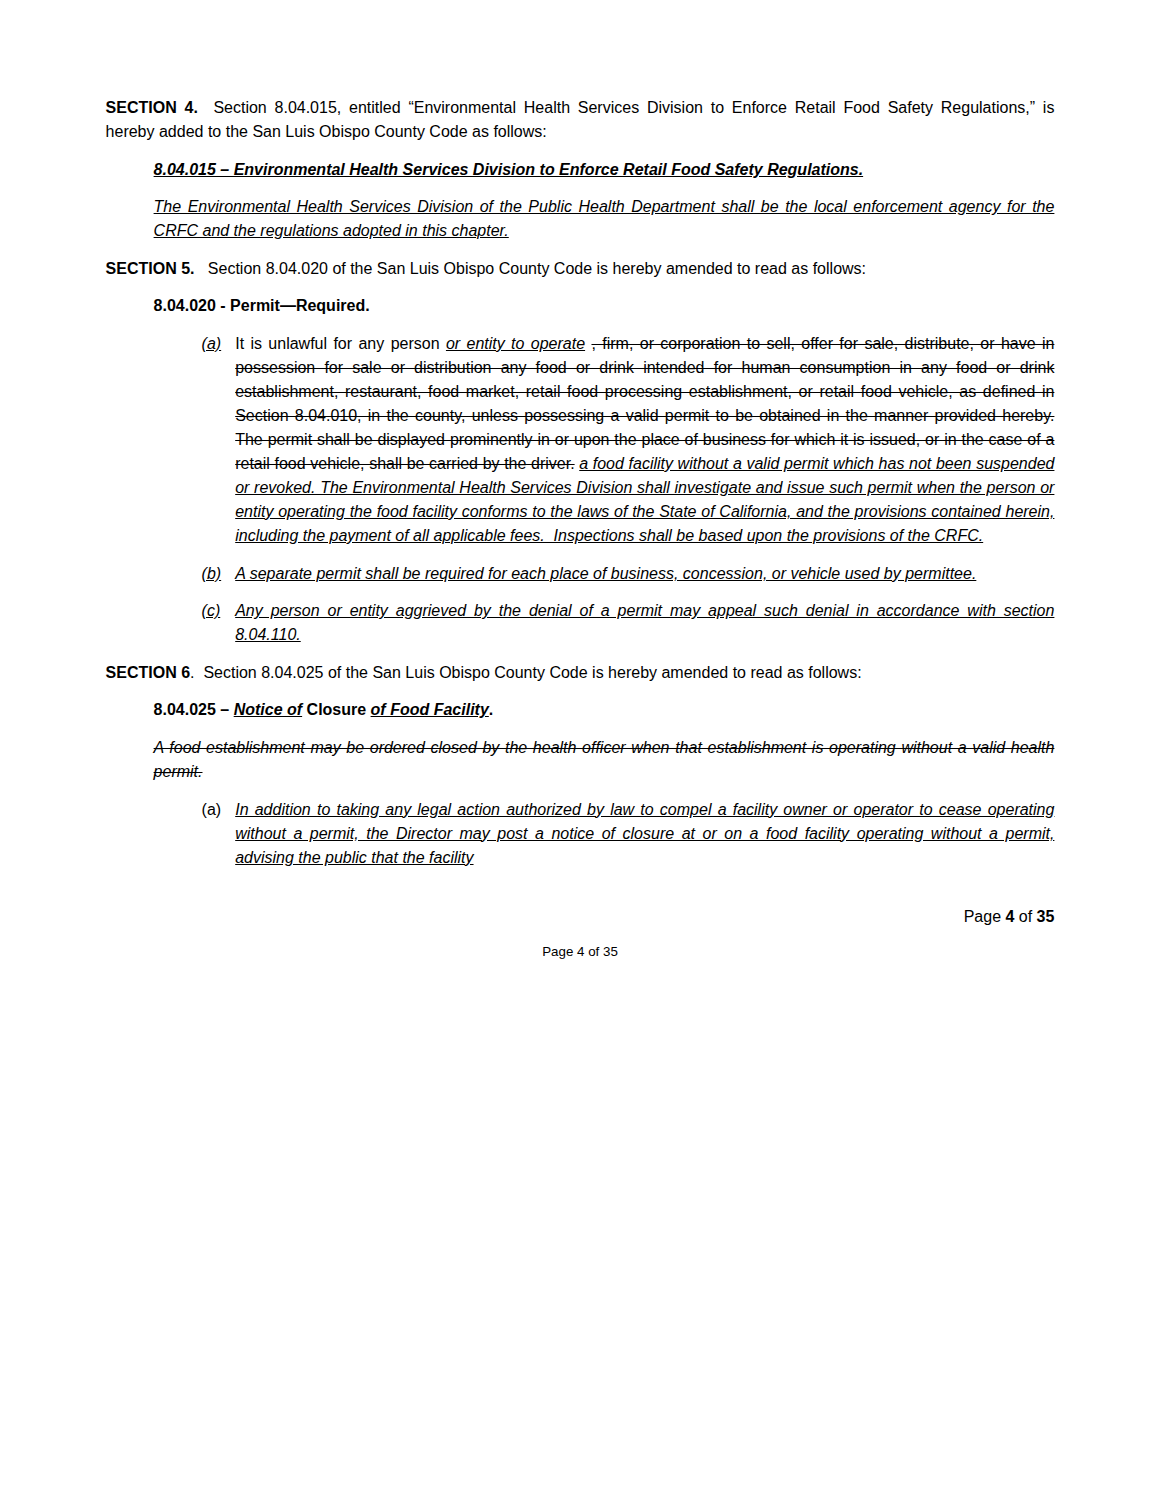SECTION 4. Section 8.04.015, entitled “Environmental Health Services Division to Enforce Retail Food Safety Regulations,” is hereby added to the San Luis Obispo County Code as follows:
8.04.015 – Environmental Health Services Division to Enforce Retail Food Safety Regulations.
The Environmental Health Services Division of the Public Health Department shall be the local enforcement agency for the CRFC and the regulations adopted in this chapter.
SECTION 5. Section 8.04.020 of the San Luis Obispo County Code is hereby amended to read as follows:
8.04.020 - Permit—Required.
(a) It is unlawful for any person or entity to operate , firm, or corporation to sell, offer for sale, distribute, or have in possession for sale or distribution any food or drink intended for human consumption in any food or drink establishment, restaurant, food market, retail food processing establishment, or retail food vehicle, as defined in Section 8.04.010, in the county, unless possessing a valid permit to be obtained in the manner provided hereby. The permit shall be displayed prominently in or upon the place of business for which it is issued, or in the case of a retail food vehicle, shall be carried by the driver. a food facility without a valid permit which has not been suspended or revoked. The Environmental Health Services Division shall investigate and issue such permit when the person or entity operating the food facility conforms to the laws of the State of California, and the provisions contained herein, including the payment of all applicable fees. Inspections shall be based upon the provisions of the CRFC.
(b) A separate permit shall be required for each place of business, concession, or vehicle used by permittee.
(c) Any person or entity aggrieved by the denial of a permit may appeal such denial in accordance with section 8.04.110.
SECTION 6. Section 8.04.025 of the San Luis Obispo County Code is hereby amended to read as follows:
8.04.025 – Notice of Closure of Food Facility.
A food establishment may be ordered closed by the health officer when that establishment is operating without a valid health permit.
(a) In addition to taking any legal action authorized by law to compel a facility owner or operator to cease operating without a permit, the Director may post a notice of closure at or on a food facility operating without a permit, advising the public that the facility
Page 4 of 35
Page 4 of 35